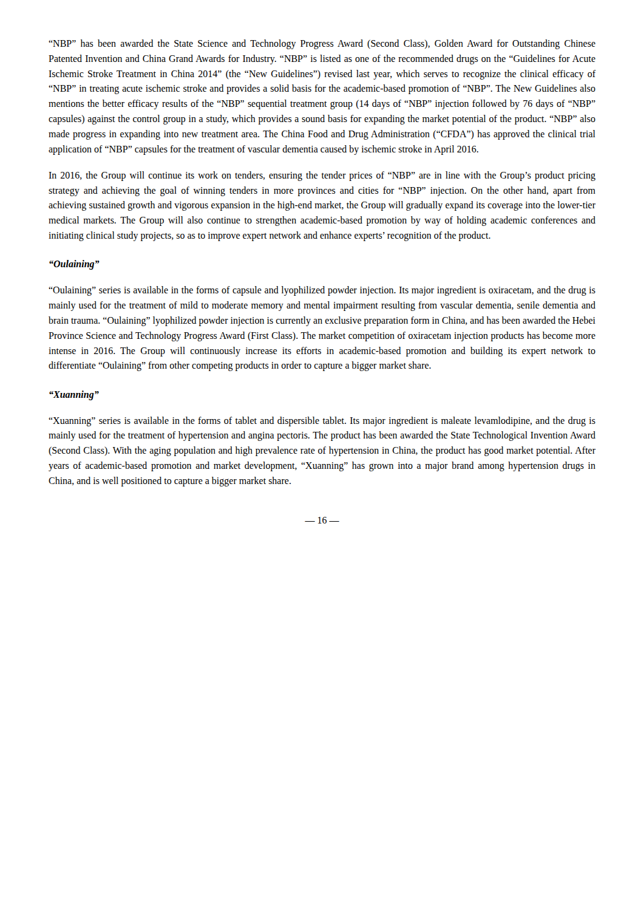“NBP” has been awarded the State Science and Technology Progress Award (Second Class), Golden Award for Outstanding Chinese Patented Invention and China Grand Awards for Industry. “NBP” is listed as one of the recommended drugs on the “Guidelines for Acute Ischemic Stroke Treatment in China 2014” (the “New Guidelines”) revised last year, which serves to recognize the clinical efficacy of “NBP” in treating acute ischemic stroke and provides a solid basis for the academic-based promotion of “NBP”. The New Guidelines also mentions the better efficacy results of the “NBP” sequential treatment group (14 days of “NBP” injection followed by 76 days of “NBP” capsules) against the control group in a study, which provides a sound basis for expanding the market potential of the product. “NBP” also made progress in expanding into new treatment area. The China Food and Drug Administration (“CFDA”) has approved the clinical trial application of “NBP” capsules for the treatment of vascular dementia caused by ischemic stroke in April 2016.
In 2016, the Group will continue its work on tenders, ensuring the tender prices of “NBP” are in line with the Group’s product pricing strategy and achieving the goal of winning tenders in more provinces and cities for “NBP” injection. On the other hand, apart from achieving sustained growth and vigorous expansion in the high-end market, the Group will gradually expand its coverage into the lower-tier medical markets. The Group will also continue to strengthen academic-based promotion by way of holding academic conferences and initiating clinical study projects, so as to improve expert network and enhance experts’ recognition of the product.
“Oulaining”
“Oulaining” series is available in the forms of capsule and lyophilized powder injection. Its major ingredient is oxiracetam, and the drug is mainly used for the treatment of mild to moderate memory and mental impairment resulting from vascular dementia, senile dementia and brain trauma. “Oulaining” lyophilized powder injection is currently an exclusive preparation form in China, and has been awarded the Hebei Province Science and Technology Progress Award (First Class). The market competition of oxiracetam injection products has become more intense in 2016. The Group will continuously increase its efforts in academic-based promotion and building its expert network to differentiate “Oulaining” from other competing products in order to capture a bigger market share.
“Xuanning”
“Xuanning” series is available in the forms of tablet and dispersible tablet. Its major ingredient is maleate levamlodipine, and the drug is mainly used for the treatment of hypertension and angina pectoris. The product has been awarded the State Technological Invention Award (Second Class). With the aging population and high prevalence rate of hypertension in China, the product has good market potential. After years of academic-based promotion and market development, “Xuanning” has grown into a major brand among hypertension drugs in China, and is well positioned to capture a bigger market share.
— 16 —